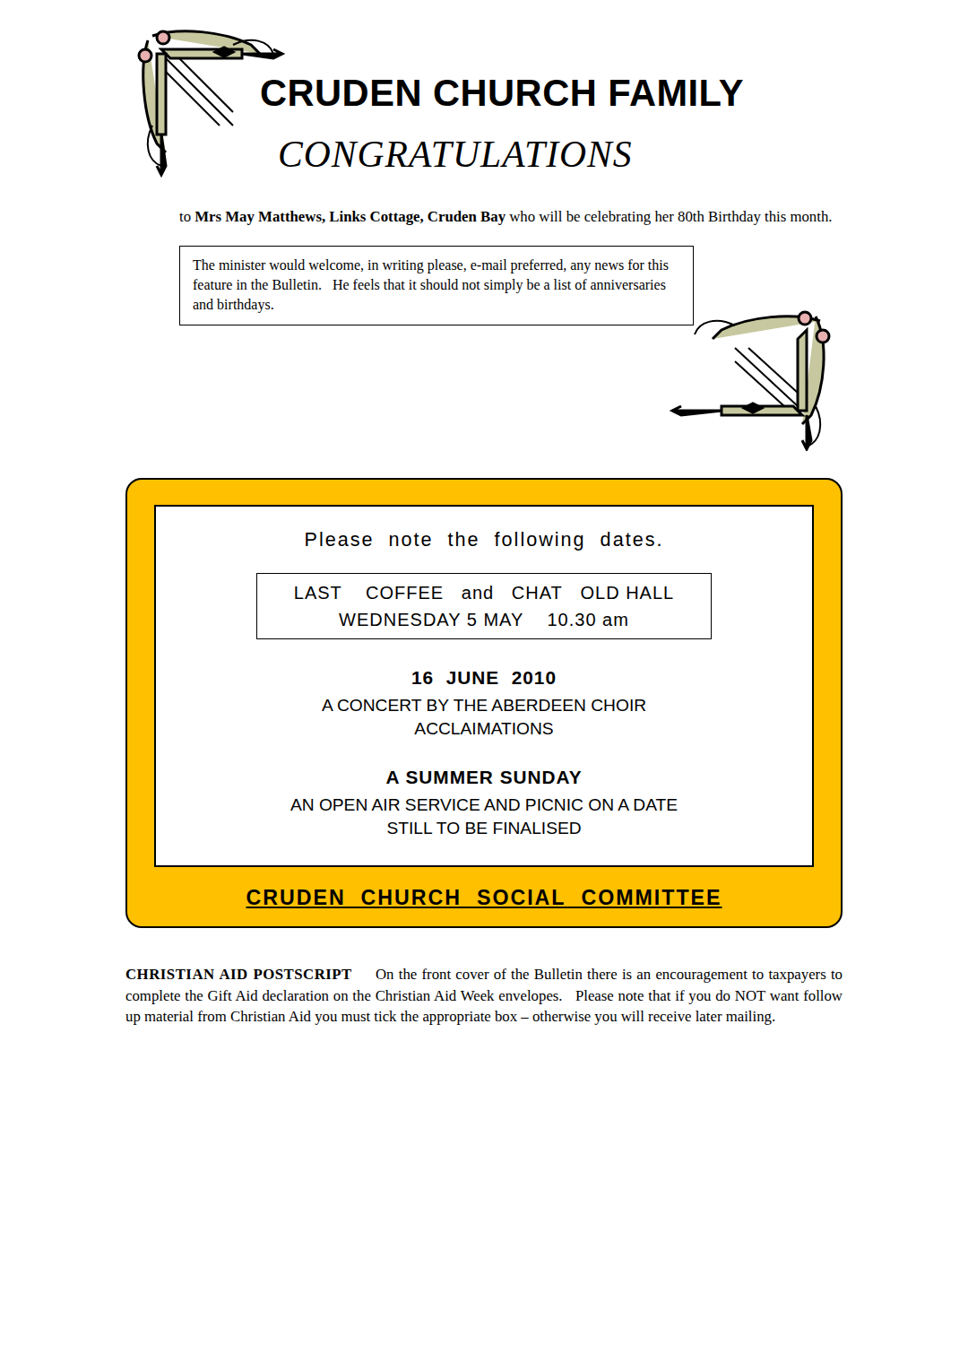CRUDEN CHURCH FAMILY
CONGRATULATIONS
to Mrs May Matthews, Links Cottage, Cruden Bay who will be celebrating her 80th Birthday this month.
The minister would welcome, in writing please, e-mail preferred, any news for this feature in the Bulletin. He feels that it should not simply be a list of anniversaries and birthdays.
Please note the following dates.
LAST COFFEE and CHAT OLD HALL
WEDNESDAY 5 MAY 10.30 am
16 JUNE 2010
A CONCERT BY THE ABERDEEN CHOIR
ACCLAIMATIONS
A SUMMER SUNDAY
AN OPEN AIR SERVICE AND PICNIC ON A DATE
STILL TO BE FINALISED
CRUDEN CHURCH SOCIAL COMMITTEE
CHRISTIAN AID POSTSCRIPT On the front cover of the Bulletin there is an encouragement to taxpayers to complete the Gift Aid declaration on the Christian Aid Week envelopes. Please note that if you do NOT want follow up material from Christian Aid you must tick the appropriate box – otherwise you will receive later mailing.